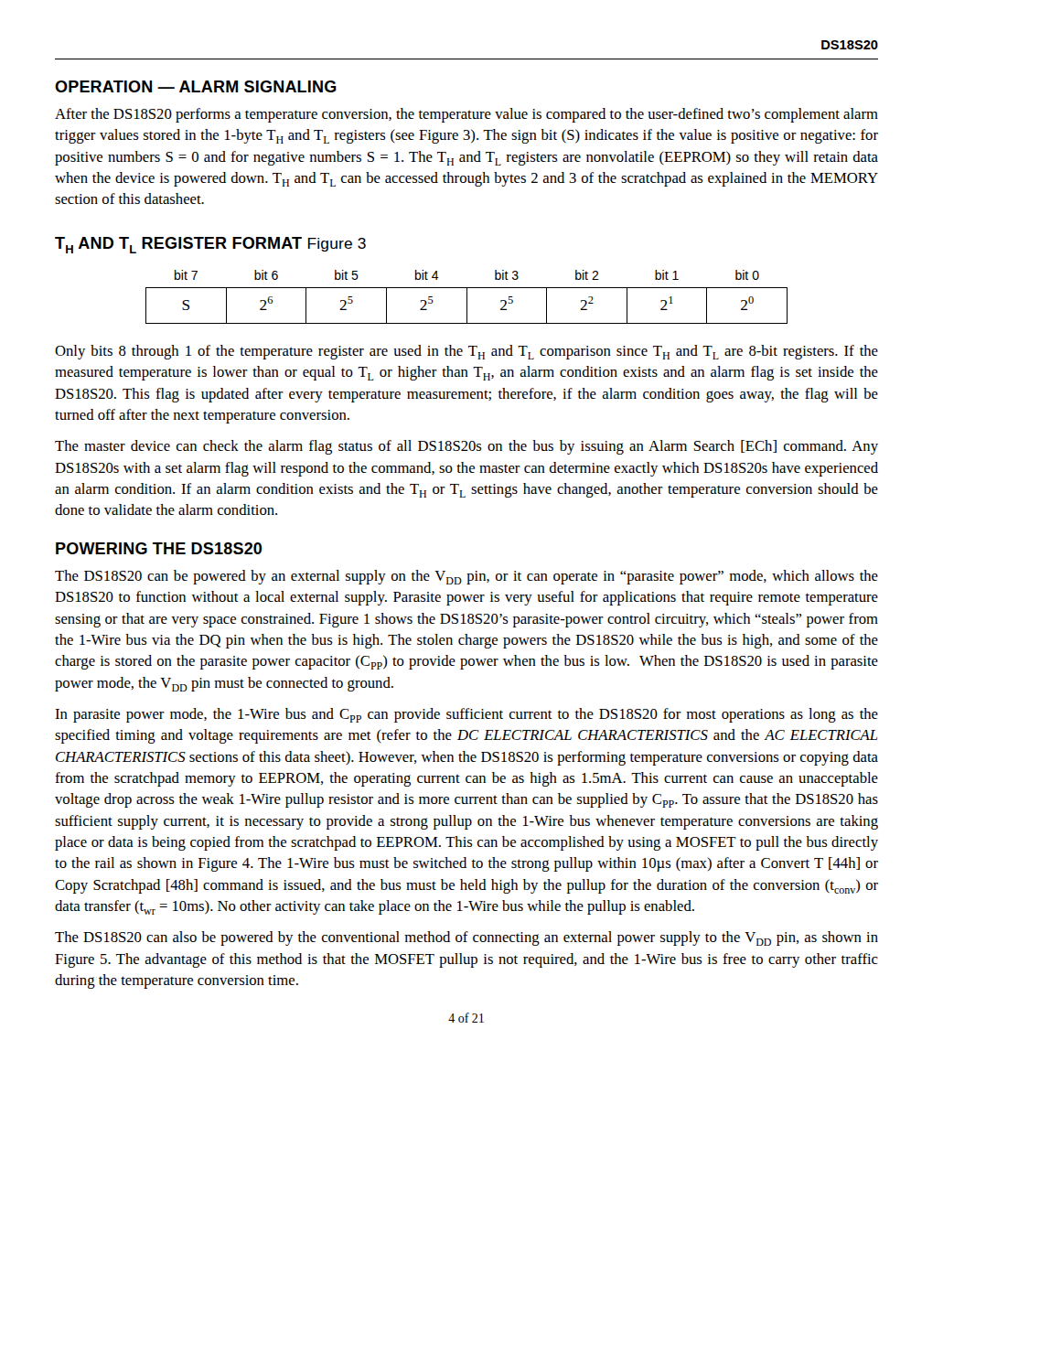DS18S20
OPERATION — ALARM SIGNALING
After the DS18S20 performs a temperature conversion, the temperature value is compared to the user-defined two’s complement alarm trigger values stored in the 1-byte TH and TL registers (see Figure 3). The sign bit (S) indicates if the value is positive or negative: for positive numbers S = 0 and for negative numbers S = 1. The TH and TL registers are nonvolatile (EEPROM) so they will retain data when the device is powered down. TH and TL can be accessed through bytes 2 and 3 of the scratchpad as explained in the MEMORY section of this datasheet.
TH AND TL REGISTER FORMAT Figure 3
| bit 7 | bit 6 | bit 5 | bit 4 | bit 3 | bit 2 | bit 1 | bit 0 |
| S | 2 6 | 2 5 | 2 5 | 2 5 | 2 2 | 2 1 | 2 0 |
Only bits 8 through 1 of the temperature register are used in the TH and TL comparison since TH and TL are 8-bit registers. If the measured temperature is lower than or equal to TL or higher than TH, an alarm condition exists and an alarm flag is set inside the DS18S20. This flag is updated after every temperature measurement; therefore, if the alarm condition goes away, the flag will be turned off after the next temperature conversion.
The master device can check the alarm flag status of all DS18S20s on the bus by issuing an Alarm Search [ECh] command. Any DS18S20s with a set alarm flag will respond to the command, so the master can determine exactly which DS18S20s have experienced an alarm condition. If an alarm condition exists and the TH or TL settings have changed, another temperature conversion should be done to validate the alarm condition.
POWERING THE DS18S20
The DS18S20 can be powered by an external supply on the VDD pin, or it can operate in “parasite power” mode, which allows the DS18S20 to function without a local external supply. Parasite power is very useful for applications that require remote temperature sensing or that are very space constrained. Figure 1 shows the DS18S20’s parasite-power control circuitry, which “steals” power from the 1-Wire bus via the DQ pin when the bus is high. The stolen charge powers the DS18S20 while the bus is high, and some of the charge is stored on the parasite power capacitor (CPP) to provide power when the bus is low. When the DS18S20 is used in parasite power mode, the VDD pin must be connected to ground.
In parasite power mode, the 1-Wire bus and CPP can provide sufficient current to the DS18S20 for most operations as long as the specified timing and voltage requirements are met (refer to the DC ELECTRICAL CHARACTERISTICS and the AC ELECTRICAL CHARACTERISTICS sections of this data sheet). However, when the DS18S20 is performing temperature conversions or copying data from the scratchpad memory to EEPROM, the operating current can be as high as 1.5mA. This current can cause an unacceptable voltage drop across the weak 1-Wire pullup resistor and is more current than can be supplied by CPP. To assure that the DS18S20 has sufficient supply current, it is necessary to provide a strong pullup on the 1-Wire bus whenever temperature conversions are taking place or data is being copied from the scratchpad to EEPROM. This can be accomplished by using a MOSFET to pull the bus directly to the rail as shown in Figure 4. The 1-Wire bus must be switched to the strong pullup within 10µs (max) after a Convert T [44h] or Copy Scratchpad [48h] command is issued, and the bus must be held high by the pullup for the duration of the conversion (tconv) or data transfer (twr = 10ms). No other activity can take place on the 1-Wire bus while the pullup is enabled.
The DS18S20 can also be powered by the conventional method of connecting an external power supply to the VDD pin, as shown in Figure 5. The advantage of this method is that the MOSFET pullup is not required, and the 1-Wire bus is free to carry other traffic during the temperature conversion time.
4 of 21